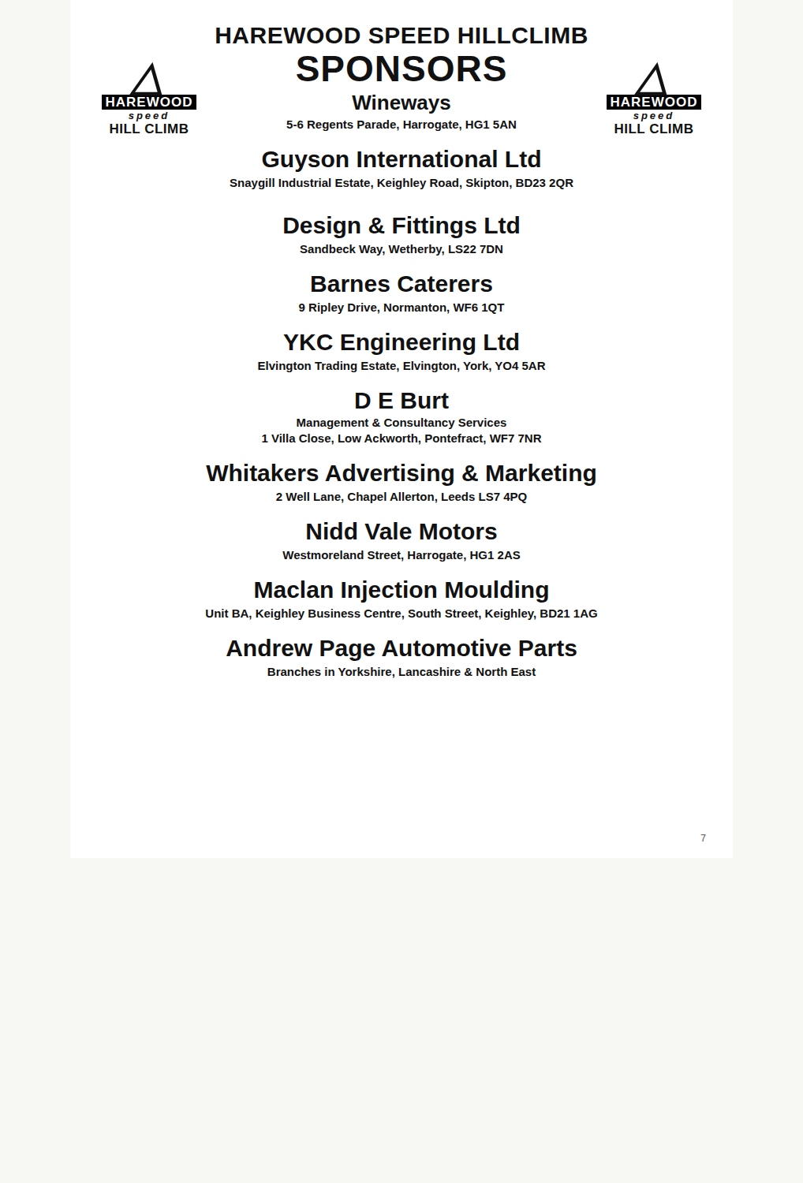△ HAREWOOD speed HILL CLIMB
△ HAREWOOD speed HILL CLIMB
HAREWOOD SPEED HILLCLIMB
SPONSORS
Wineways
5-6 Regents Parade, Harrogate, HG1 5AN
Guyson International Ltd
Snaygill Industrial Estate, Keighley Road, Skipton, BD23 2QR
Design & Fittings Ltd
Sandbeck Way, Wetherby, LS22 7DN
Barnes Caterers
9 Ripley Drive, Normanton, WF6 1QT
YKC Engineering Ltd
Elvington Trading Estate, Elvington, York, YO4 5AR
D E Burt
Management & Consultancy Services
1 Villa Close, Low Ackworth, Pontefract, WF7 7NR
Whitakers Advertising & Marketing
2 Well Lane, Chapel Allerton, Leeds LS7 4PQ
Nidd Vale Motors
Westmoreland Street, Harrogate, HG1 2AS
Maclan Injection Moulding
Unit BA, Keighley Business Centre, South Street, Keighley, BD21 1AG
Andrew Page Automotive Parts
Branches in Yorkshire, Lancashire & North East
7